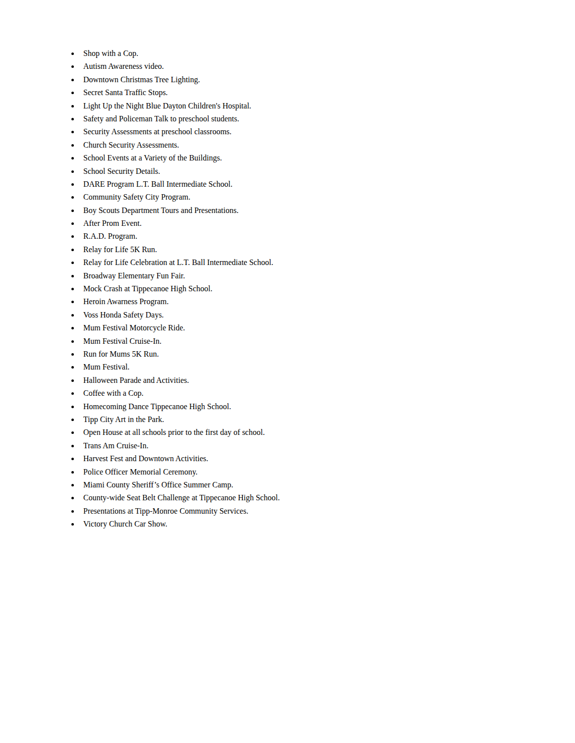Shop with a Cop.
Autism Awareness video.
Downtown Christmas Tree Lighting.
Secret Santa Traffic Stops.
Light Up the Night Blue Dayton Children's Hospital.
Safety and Policeman Talk to preschool students.
Security Assessments at preschool classrooms.
Church Security Assessments.
School Events at a Variety of the Buildings.
School Security Details.
DARE Program L.T. Ball Intermediate School.
Community Safety City Program.
Boy Scouts Department Tours and Presentations.
After Prom Event.
R.A.D. Program.
Relay for Life 5K Run.
Relay for Life Celebration at L.T. Ball Intermediate School.
Broadway Elementary Fun Fair.
Mock Crash at Tippecanoe High School.
Heroin Awarness Program.
Voss Honda Safety Days.
Mum Festival Motorcycle Ride.
Mum Festival Cruise-In.
Run for Mums 5K Run.
Mum Festival.
Halloween Parade and Activities.
Coffee with a Cop.
Homecoming Dance Tippecanoe High School.
Tipp City Art in the Park.
Open House at all schools prior to the first day of school.
Trans Am Cruise-In.
Harvest Fest and Downtown Activities.
Police Officer Memorial Ceremony.
Miami County Sheriff’s Office Summer Camp.
County-wide Seat Belt Challenge at Tippecanoe High School.
Presentations at Tipp-Monroe Community Services.
Victory Church Car Show.